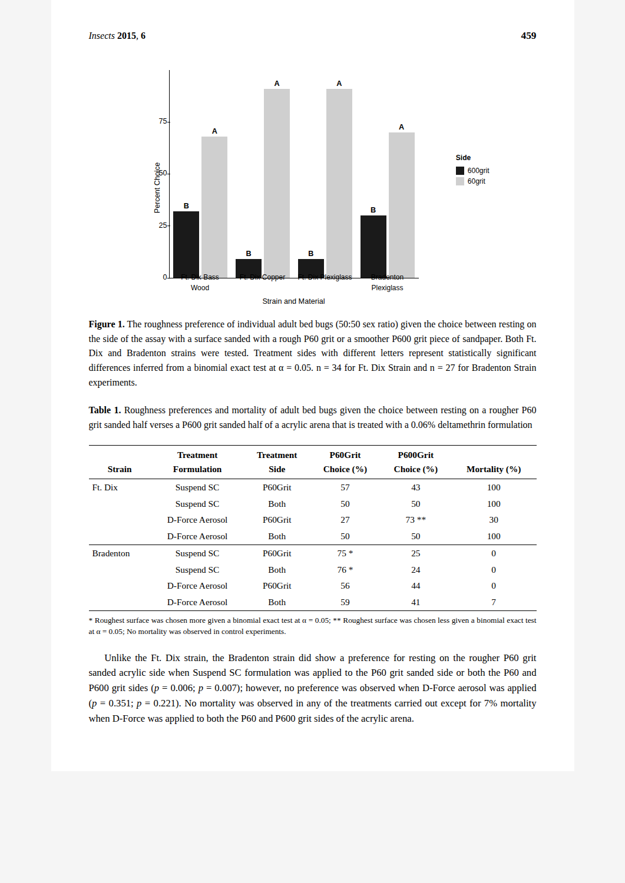Insects 2015, 6
459
Percent Choice
75
50
25
0
B
A
B
A
B
A
B
A
Ft. Dix Bass Wood
Ft. Dix Copper
Ft. Dix Plexiglass
Bradenton Plexiglass
Strain and Material
Side
600grit
60grit
Figure 1. The roughness preference of individual adult bed bugs (50:50 sex ratio) given the choice between resting on the side of the assay with a surface sanded with a rough P60 grit or a smoother P600 grit piece of sandpaper. Both Ft. Dix and Bradenton strains were tested. Treatment sides with different letters represent statistically significant differences inferred from a binomial exact test at α = 0.05. n = 34 for Ft. Dix Strain and n = 27 for Bradenton Strain experiments.
Table 1. Roughness preferences and mortality of adult bed bugs given the choice between resting on a rougher P60 grit sanded half verses a P600 grit sanded half of a acrylic arena that is treated with a 0.06% deltamethrin formulation
| Strain | Treatment Formulation | Treatment Side | P60Grit Choice (%) | P600Grit Choice (%) | Mortality (%) |
| --- | --- | --- | --- | --- | --- |
| Ft. Dix | Suspend SC | P60Grit | 57 | 43 | 100 |
| | Suspend SC | Both | 50 | 50 | 100 |
| | D-Force Aerosol | P60Grit | 27 | 73 ** | 30 |
| | D-Force Aerosol | Both | 50 | 50 | 100 |
| Bradenton | Suspend SC | P60Grit | 75 * | 25 | 0 |
| | Suspend SC | Both | 76 * | 24 | 0 |
| | D-Force Aerosol | P60Grit | 56 | 44 | 0 |
| | D-Force Aerosol | Both | 59 | 41 | 7 |
* Roughest surface was chosen more given a binomial exact test at α = 0.05; ** Roughest surface was chosen less given a binomial exact test at α = 0.05; No mortality was observed in control experiments.
Unlike the Ft. Dix strain, the Bradenton strain did show a preference for resting on the rougher P60 grit sanded acrylic side when Suspend SC formulation was applied to the P60 grit sanded side or both the P60 and P600 grit sides (p = 0.006; p = 0.007); however, no preference was observed when D-Force aerosol was applied (p = 0.351; p = 0.221). No mortality was observed in any of the treatments carried out except for 7% mortality when D-Force was applied to both the P60 and P600 grit sides of the acrylic arena.